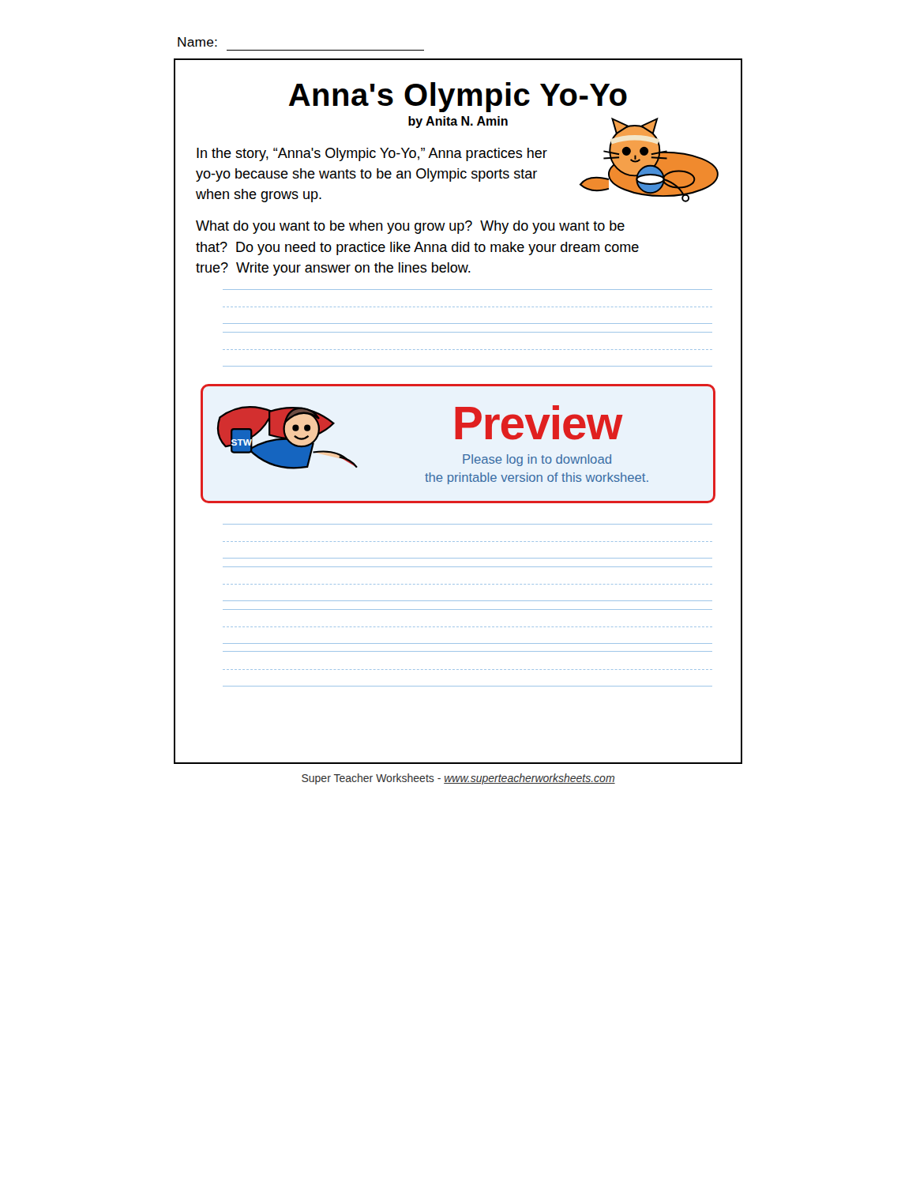Name:
Anna's Olympic Yo-Yo
by Anita N. Amin
In the story, “Anna's Olympic Yo-Yo,” Anna practices her yo-yo because she wants to be an Olympic sports star when she grows up.
What do you want to be when you grow up? Why do you want to be that? Do you need to practice like Anna did to make your dream come true? Write your answer on the lines below.
Preview
Please log in to download
the printable version of this worksheet.
Super Teacher Worksheets - www.superteacherworksheets.com